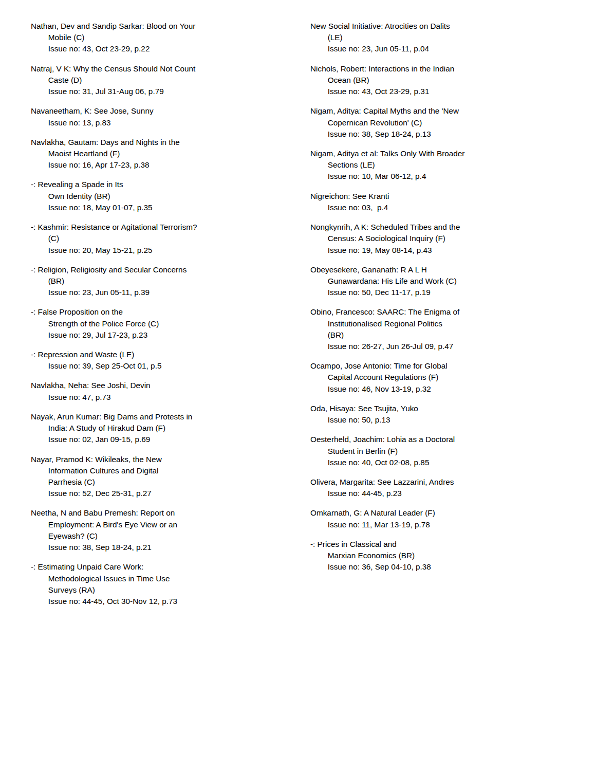Nathan, Dev and Sandip Sarkar: Blood on Your
Mobile (C)
Issue no: 43, Oct 23-29, p.22
Natraj, V K: Why the Census Should Not Count
Caste (D)
Issue no: 31, Jul 31-Aug 06, p.79
Navaneetham, K: See Jose, Sunny
Issue no: 13, p.83
Navlakha, Gautam: Days and Nights in the
Maoist Heartland (F)
Issue no: 16, Apr 17-23, p.38
-: Revealing a Spade in Its
Own Identity (BR)
Issue no: 18, May 01-07, p.35
-: Kashmir: Resistance or Agitational Terrorism?
(C)
Issue no: 20, May 15-21, p.25
-: Religion, Religiosity and Secular Concerns
(BR)
Issue no: 23, Jun 05-11, p.39
-: False Proposition on the
Strength of the Police Force (C)
Issue no: 29, Jul 17-23, p.23
-: Repression and Waste (LE)
Issue no: 39, Sep 25-Oct 01, p.5
Navlakha, Neha: See Joshi, Devin
Issue no: 47, p.73
Nayak, Arun Kumar: Big Dams and Protests in
India: A Study of Hirakud Dam (F)
Issue no: 02, Jan 09-15, p.69
Nayar, Pramod K: Wikileaks, the New
Information Cultures and Digital
Parrhesia (C)
Issue no: 52, Dec 25-31, p.27
Neetha, N and Babu Premesh: Report on
Employment: A Bird's Eye View or an
Eyewash? (C)
Issue no: 38, Sep 18-24, p.21
-: Estimating Unpaid Care Work:
Methodological Issues in Time Use
Surveys (RA)
Issue no: 44-45, Oct 30-Nov 12, p.73
New Social Initiative: Atrocities on Dalits
(LE)
Issue no: 23, Jun 05-11, p.04
Nichols, Robert: Interactions in the Indian
Ocean (BR)
Issue no: 43, Oct 23-29, p.31
Nigam, Aditya: Capital Myths and the 'New
Copernican Revolution' (C)
Issue no: 38, Sep 18-24, p.13
Nigam, Aditya et al: Talks Only With Broader
Sections (LE)
Issue no: 10, Mar 06-12, p.4
Nigreichon: See Kranti
Issue no: 03, p.4
Nongkynrih, A K: Scheduled Tribes and the
Census: A Sociological Inquiry (F)
Issue no: 19, May 08-14, p.43
Obeyesekere, Gananath: R A L H
Gunawardana: His Life and Work (C)
Issue no: 50, Dec 11-17, p.19
Obino, Francesco: SAARC: The Enigma of
Institutionalised Regional Politics
(BR)
Issue no: 26-27, Jun 26-Jul 09, p.47
Ocampo, Jose Antonio: Time for Global
Capital Account Regulations (F)
Issue no: 46, Nov 13-19, p.32
Oda, Hisaya: See Tsujita, Yuko
Issue no: 50, p.13
Oesterheld, Joachim: Lohia as a Doctoral
Student in Berlin (F)
Issue no: 40, Oct 02-08, p.85
Olivera, Margarita: See Lazzarini, Andres
Issue no: 44-45, p.23
Omkarnath, G: A Natural Leader (F)
Issue no: 11, Mar 13-19, p.78
-: Prices in Classical and
Marxian Economics (BR)
Issue no: 36, Sep 04-10, p.38